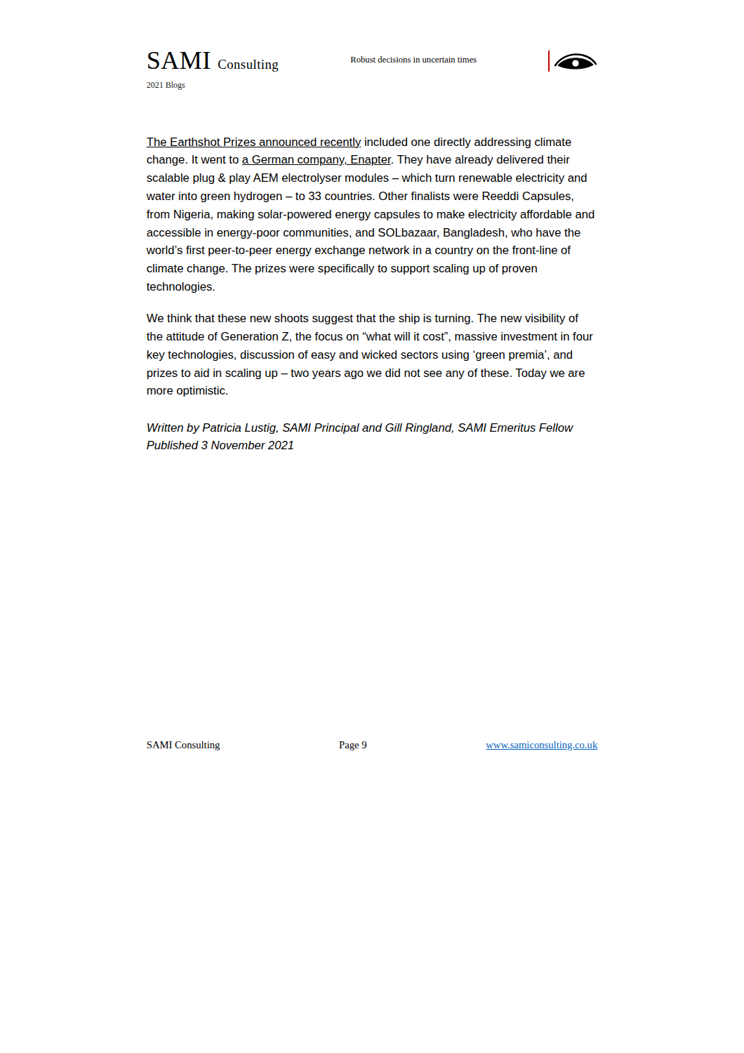SAMI Consulting
Robust decisions in uncertain times
2021 Blogs
The Earthshot Prizes announced recently included one directly addressing climate change. It went to a German company, Enapter. They have already delivered their scalable plug & play AEM electrolyser modules – which turn renewable electricity and water into green hydrogen – to 33 countries. Other finalists were Reeddi Capsules, from Nigeria, making solar-powered energy capsules to make electricity affordable and accessible in energy-poor communities, and SOLbazaar, Bangladesh, who have the world’s first peer-to-peer energy exchange network in a country on the front-line of climate change. The prizes were specifically to support scaling up of proven technologies.
We think that these new shoots suggest that the ship is turning. The new visibility of the attitude of Generation Z, the focus on “what will it cost”, massive investment in four key technologies, discussion of easy and wicked sectors using ‘green premia’, and prizes to aid in scaling up – two years ago we did not see any of these. Today we are more optimistic.
Written by Patricia Lustig, SAMI Principal and Gill Ringland, SAMI Emeritus Fellow
Published 3 November 2021
SAMI Consulting
Page 9
www.samiconsulting.co.uk